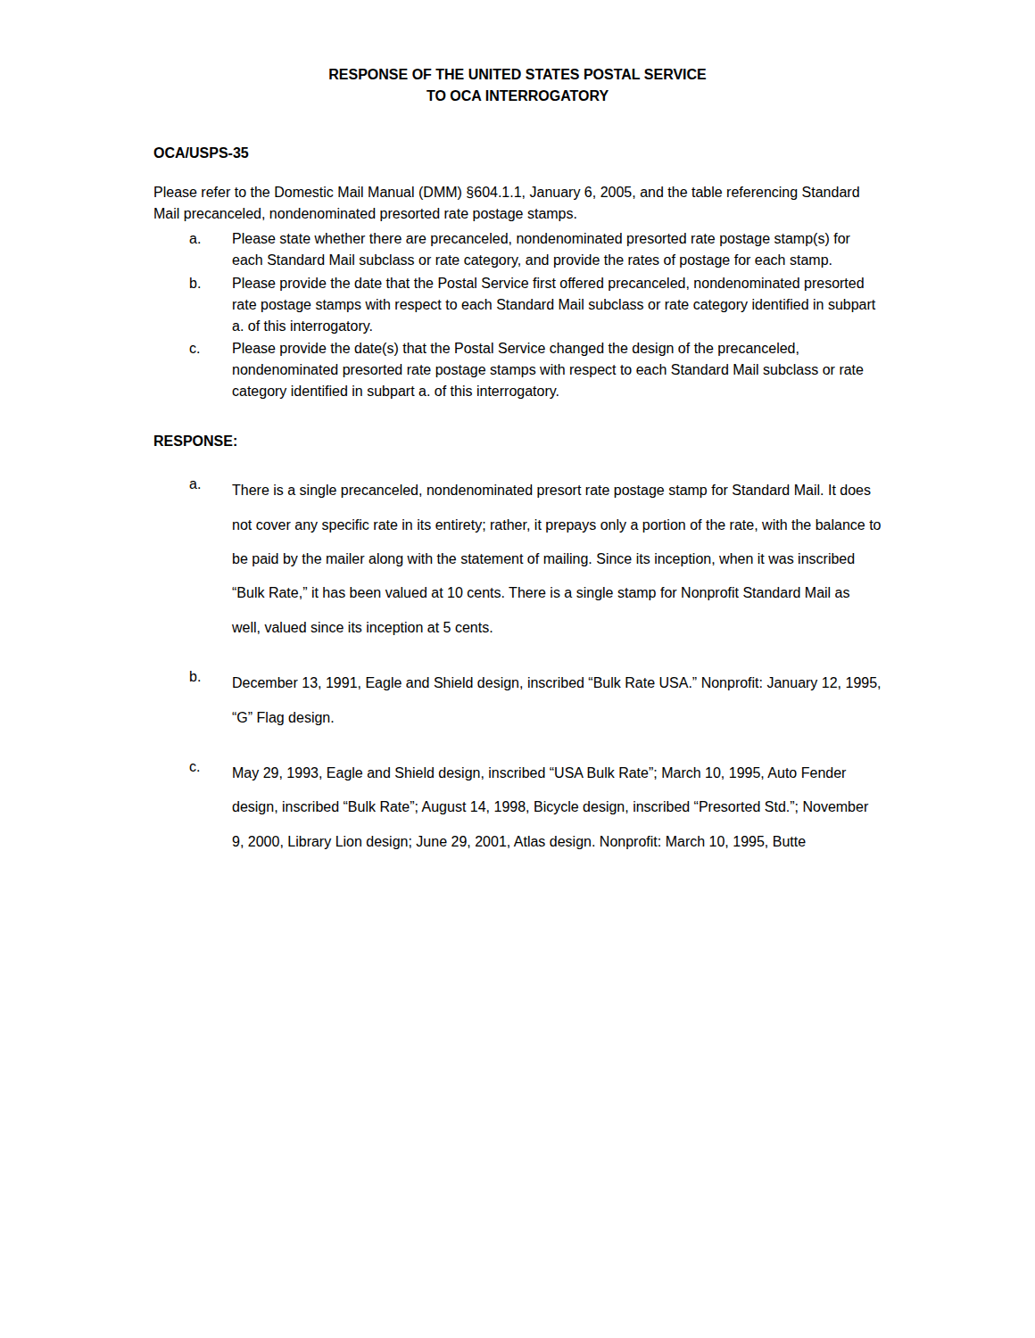RESPONSE OF THE UNITED STATES POSTAL SERVICE
TO OCA INTERROGATORY
OCA/USPS-35
Please refer to the Domestic Mail Manual (DMM) §604.1.1, January 6, 2005, and the table referencing Standard Mail precanceled, nondenominated presorted rate postage stamps.
a. Please state whether there are precanceled, nondenominated presorted rate postage stamp(s) for each Standard Mail subclass or rate category, and provide the rates of postage for each stamp.
b. Please provide the date that the Postal Service first offered precanceled, nondenominated presorted rate postage stamps with respect to each Standard Mail subclass or rate category identified in subpart a. of this interrogatory.
c. Please provide the date(s) that the Postal Service changed the design of the precanceled, nondenominated presorted rate postage stamps with respect to each Standard Mail subclass or rate category identified in subpart a. of this interrogatory.
RESPONSE:
a. There is a single precanceled, nondenominated presort rate postage stamp for Standard Mail. It does not cover any specific rate in its entirety; rather, it prepays only a portion of the rate, with the balance to be paid by the mailer along with the statement of mailing. Since its inception, when it was inscribed “Bulk Rate,” it has been valued at 10 cents. There is a single stamp for Nonprofit Standard Mail as well, valued since its inception at 5 cents.
b. December 13, 1991, Eagle and Shield design, inscribed “Bulk Rate USA.” Nonprofit: January 12, 1995, “G” Flag design.
c. May 29, 1993, Eagle and Shield design, inscribed “USA Bulk Rate”; March 10, 1995, Auto Fender design, inscribed “Bulk Rate”; August 14, 1998, Bicycle design, inscribed “Presorted Std.”; November 9, 2000, Library Lion design; June 29, 2001, Atlas design. Nonprofit: March 10, 1995, Butte